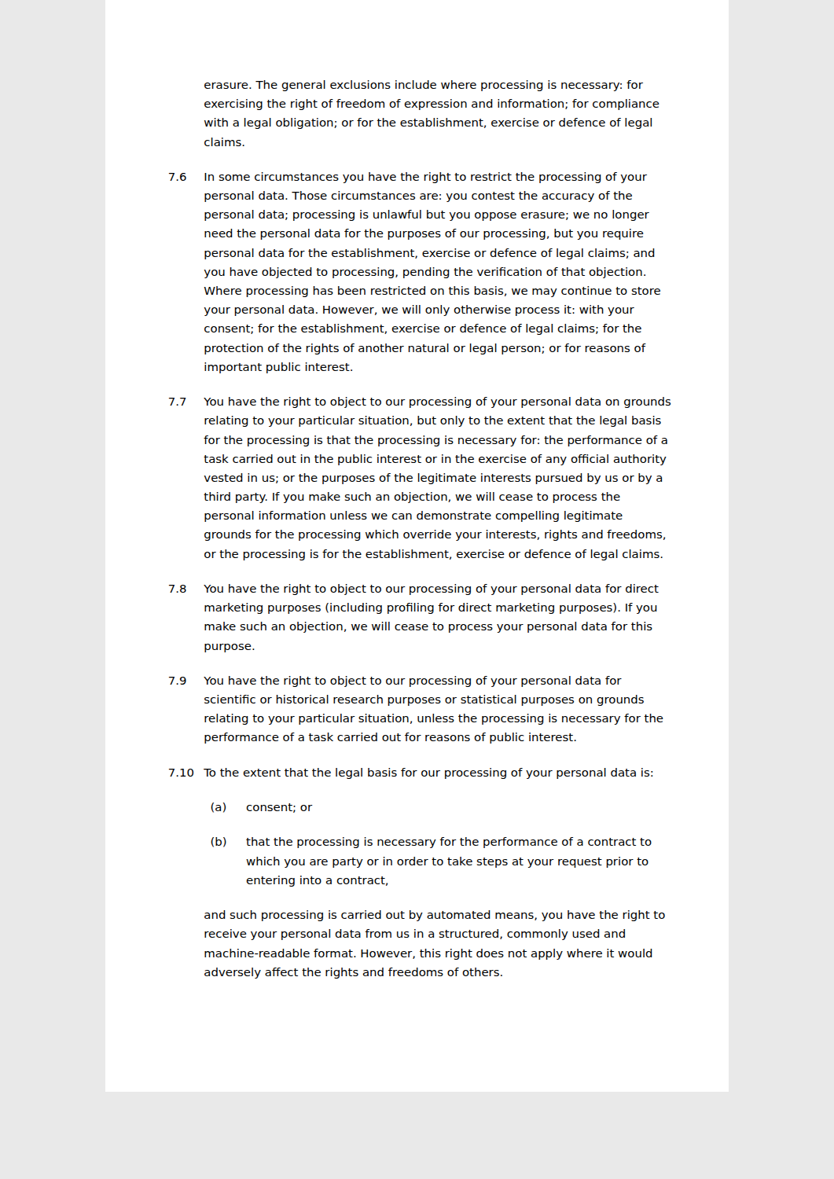erasure. The general exclusions include where processing is necessary: for exercising the right of freedom of expression and information; for compliance with a legal obligation; or for the establishment, exercise or defence of legal claims.
7.6
In some circumstances you have the right to restrict the processing of your personal data. Those circumstances are: you contest the accuracy of the personal data; processing is unlawful but you oppose erasure; we no longer need the personal data for the purposes of our processing, but you require personal data for the establishment, exercise or defence of legal claims; and you have objected to processing, pending the verification of that objection. Where processing has been restricted on this basis, we may continue to store your personal data. However, we will only otherwise process it: with your consent; for the establishment, exercise or defence of legal claims; for the protection of the rights of another natural or legal person; or for reasons of important public interest.
7.7
You have the right to object to our processing of your personal data on grounds relating to your particular situation, but only to the extent that the legal basis for the processing is that the processing is necessary for: the performance of a task carried out in the public interest or in the exercise of any official authority vested in us; or the purposes of the legitimate interests pursued by us or by a third party. If you make such an objection, we will cease to process the personal information unless we can demonstrate compelling legitimate grounds for the processing which override your interests, rights and freedoms, or the processing is for the establishment, exercise or defence of legal claims.
7.8
You have the right to object to our processing of your personal data for direct marketing purposes (including profiling for direct marketing purposes). If you make such an objection, we will cease to process your personal data for this purpose.
7.9
You have the right to object to our processing of your personal data for scientific or historical research purposes or statistical purposes on grounds relating to your particular situation, unless the processing is necessary for the performance of a task carried out for reasons of public interest.
7.10
To the extent that the legal basis for our processing of your personal data is:
(a)
consent; or
(b)
that the processing is necessary for the performance of a contract to which you are party or in order to take steps at your request prior to entering into a contract,
and such processing is carried out by automated means, you have the right to receive your personal data from us in a structured, commonly used and machine-readable format. However, this right does not apply where it would adversely affect the rights and freedoms of others.